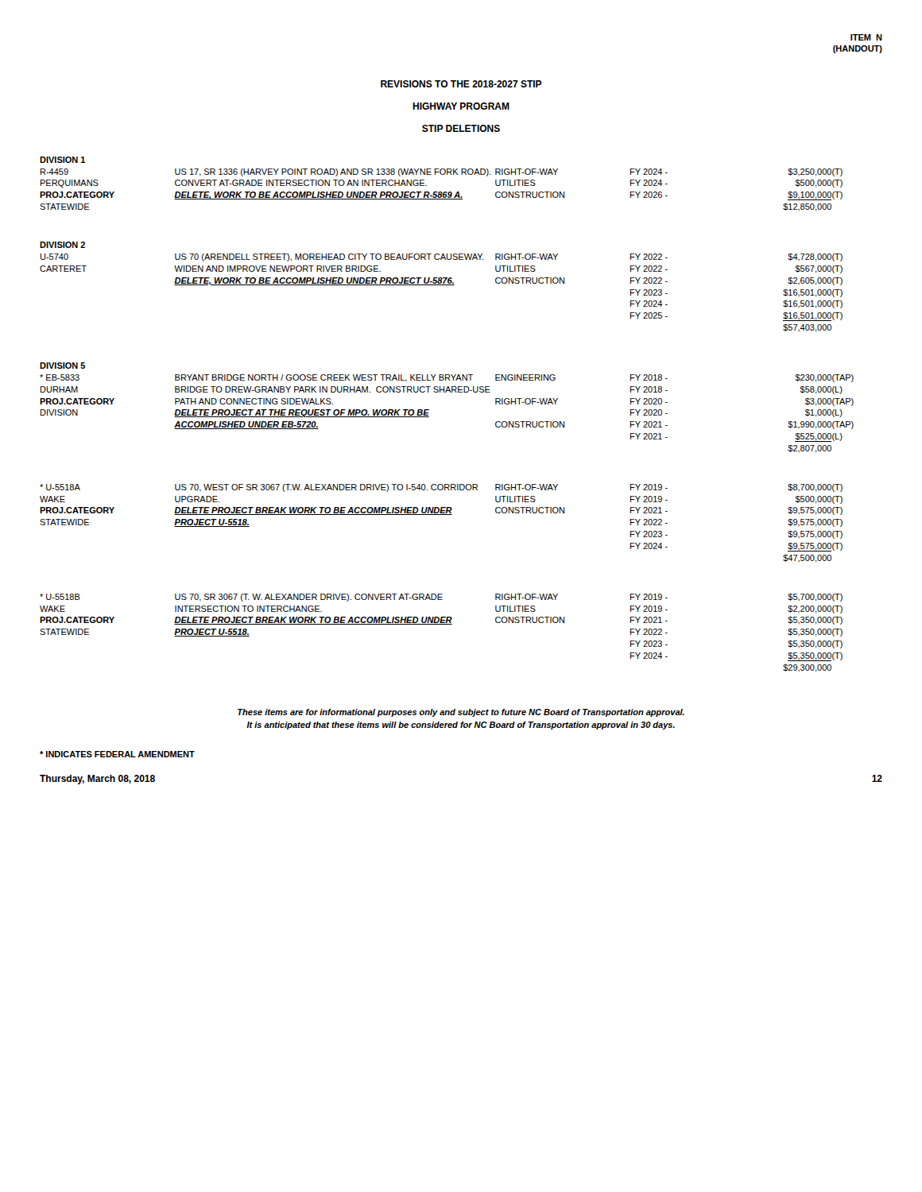ITEM N
(HANDOUT)
REVISIONS TO THE 2018-2027 STIP
HIGHWAY PROGRAM
STIP DELETIONS
DIVISION 1
| R-4459 PERQUIMANS PROJ.CATEGORY STATEWIDE | US 17, SR 1336 (HARVEY POINT ROAD) AND SR 1338 (WAYNE FORK ROAD). CONVERT AT-GRADE INTERSECTION TO AN INTERCHANGE. DELETE, WORK TO BE ACCOMPLISHED UNDER PROJECT R-5869 A. | RIGHT-OF-WAY UTILITIES CONSTRUCTION | FY 2024 - FY 2024 - FY 2026 - | $3,250,000 $500,000 $9,100,000 $12,850,000 | (T) (T) (T) |
DIVISION 2
| U-5740 CARTERET | US 70 (ARENDELL STREET), MOREHEAD CITY TO BEAUFORT CAUSEWAY. WIDEN AND IMPROVE NEWPORT RIVER BRIDGE. DELETE, WORK TO BE ACCOMPLISHED UNDER PROJECT U-5876. | RIGHT-OF-WAY UTILITIES CONSTRUCTION | FY 2022 - FY 2022 - FY 2022 - FY 2023 - FY 2024 - FY 2025 - | $4,728,000 $567,000 $2,605,000 $16,501,000 $16,501,000 $16,501,000 $57,403,000 | (T) (T) (T) (T) (T) (T) |
DIVISION 5
| * EB-5833 DURHAM PROJ.CATEGORY DIVISION | BRYANT BRIDGE NORTH / GOOSE CREEK WEST TRAIL, KELLY BRYANT BRIDGE TO DREW-GRANBY PARK IN DURHAM. CONSTRUCT SHARED-USE PATH AND CONNECTING SIDEWALKS. DELETE PROJECT AT THE REQUEST OF MPO. WORK TO BE ACCOMPLISHED UNDER EB-5720. | ENGINEERING RIGHT-OF-WAY CONSTRUCTION | FY 2018 - FY 2018 - FY 2020 - FY 2020 - FY 2021 - FY 2021 - | $230,000 $58,000 $3,000 $1,000 $1,990,000 $525,000 $2,807,000 | (TAP) (L) (TAP) (L) (TAP) (L) |
| * U-5518A WAKE PROJ.CATEGORY STATEWIDE | US 70, WEST OF SR 3067 (T.W. ALEXANDER DRIVE) TO I-540. CORRIDOR UPGRADE. DELETE PROJECT BREAK WORK TO BE ACCOMPLISHED UNDER PROJECT U-5518. | RIGHT-OF-WAY UTILITIES CONSTRUCTION | FY 2019 - FY 2019 - FY 2021 - FY 2022 - FY 2023 - FY 2024 - | $8,700,000 $500,000 $9,575,000 $9,575,000 $9,575,000 $9,575,000 $47,500,000 | (T) (T) (T) (T) (T) (T) |
| * U-5518B WAKE PROJ.CATEGORY STATEWIDE | US 70, SR 3067 (T. W. ALEXANDER DRIVE). CONVERT AT-GRADE INTERSECTION TO INTERCHANGE. DELETE PROJECT BREAK WORK TO BE ACCOMPLISHED UNDER PROJECT U-5518. | RIGHT-OF-WAY UTILITIES CONSTRUCTION | FY 2019 - FY 2019 - FY 2021 - FY 2022 - FY 2023 - FY 2024 - | $5,700,000 $2,200,000 $5,350,000 $5,350,000 $5,350,000 $5,350,000 $29,300,000 | (T) (T) (T) (T) (T) (T) |
These items are for informational purposes only and subject to future NC Board of Transportation approval.
It is anticipated that these items will be considered for NC Board of Transportation approval in 30 days.
* INDICATES FEDERAL AMENDMENT
Thursday, March 08, 2018 12